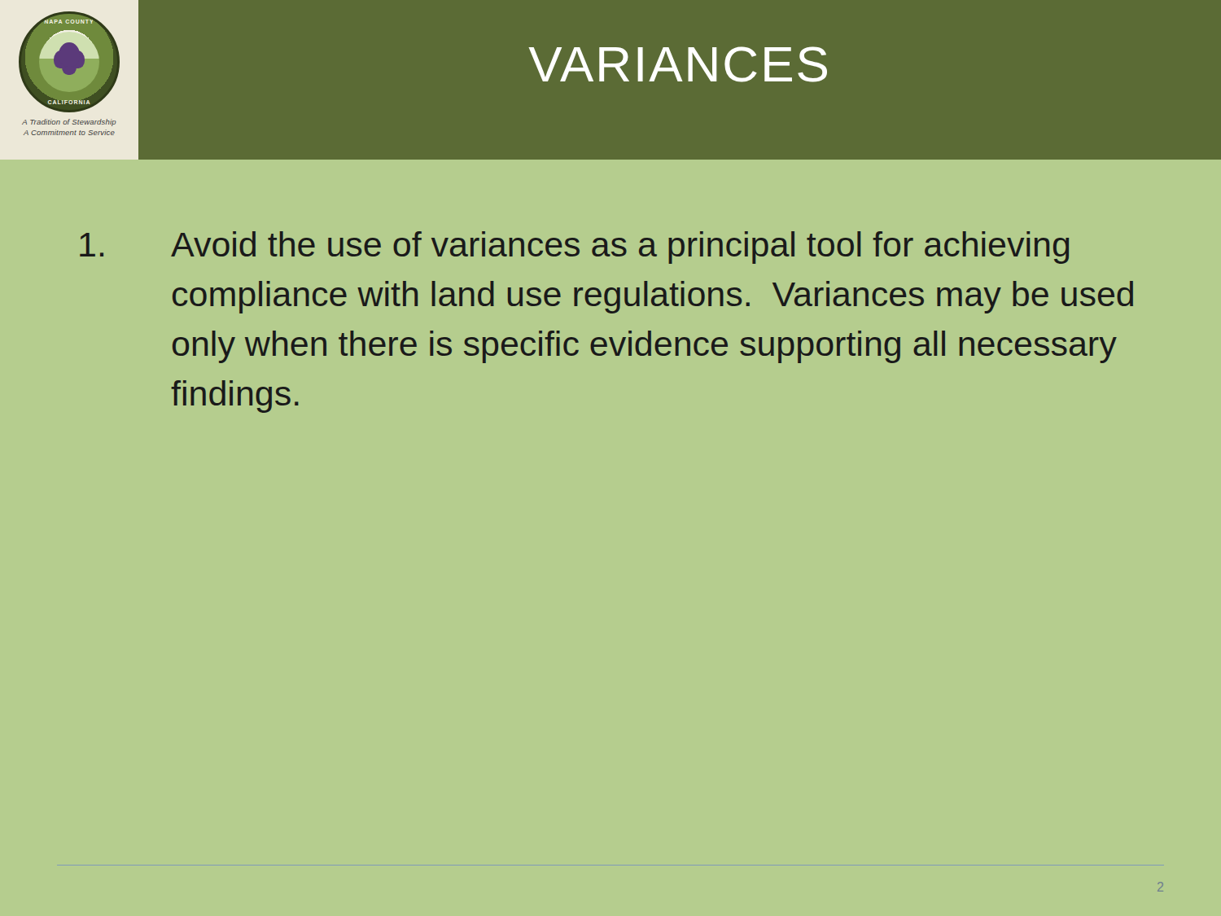NAPA COUNTY
CALIFORNIA
A Tradition of Stewardship
A Commitment to Service
VARIANCES
1. Avoid the use of variances as a principal tool for achieving compliance with land use regulations. Variances may be used only when there is specific evidence supporting all necessary findings.
2